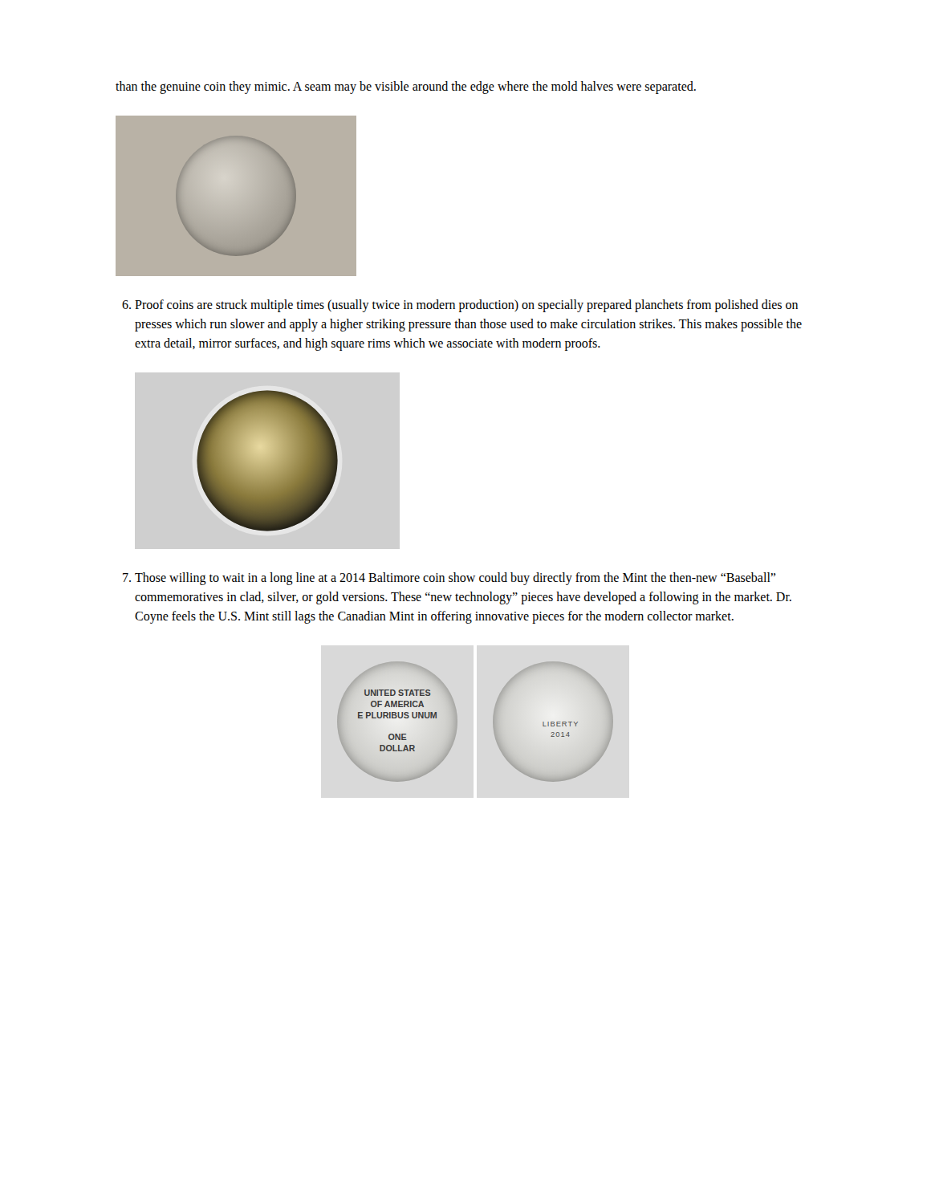than the genuine coin they mimic. A seam may be visible around the edge where the mold halves were separated.
Proof coins are struck multiple times (usually twice in modern production) on specially prepared planchets from polished dies on presses which run slower and apply a higher striking pressure than those used to make circulation strikes. This makes possible the extra detail, mirror surfaces, and high square rims which we associate with modern proofs.
Those willing to wait in a long line at a 2014 Baltimore coin show could buy directly from the Mint the then-new “Baseball” commemoratives in clad, silver, or gold versions. These “new technology” pieces have developed a following in the market. Dr. Coyne feels the U.S. Mint still lags the Canadian Mint in offering innovative pieces for the modern collector market.